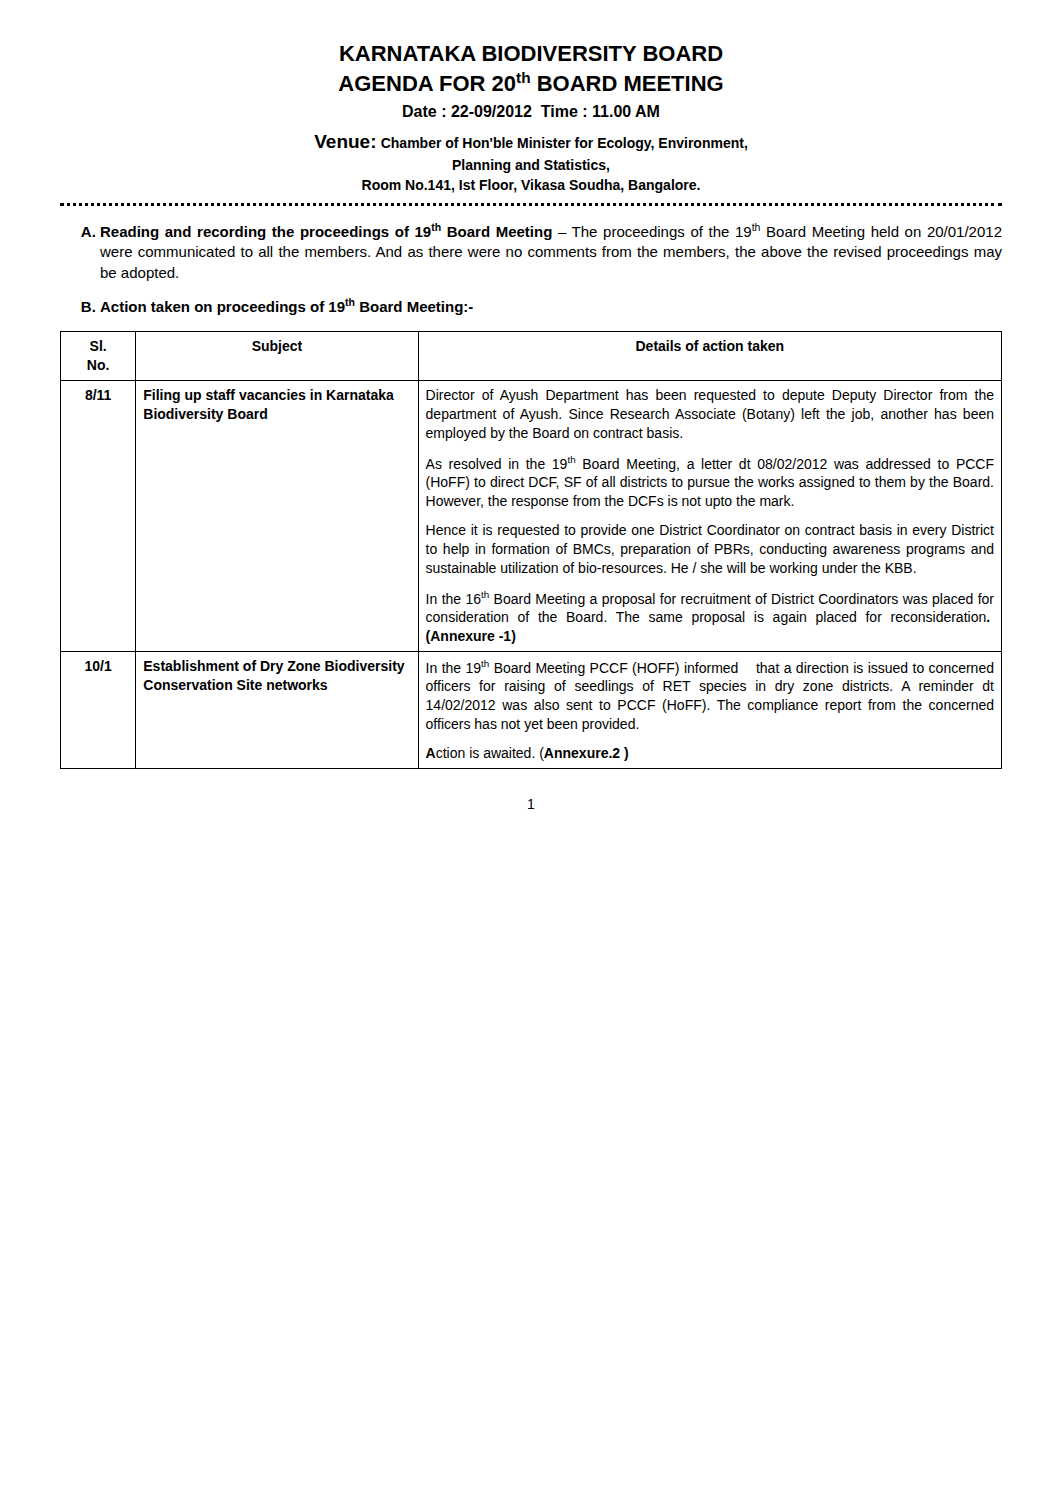KARNATAKA BIODIVERSITY BOARD
AGENDA FOR 20th BOARD MEETING
Date : 22-09/2012 Time : 11.00 AM
Venue: Chamber of Hon'ble Minister for Ecology, Environment,
Planning and Statistics,
Room No.141, Ist Floor, Vikasa Soudha, Bangalore.
Reading and recording the proceedings of 19th Board Meeting – The proceedings of the 19th Board Meeting held on 20/01/2012 were communicated to all the members. And as there were no comments from the members, the above the revised proceedings may be adopted.
Action taken on proceedings of 19th Board Meeting:-
| Sl. No. | Subject | Details of action taken |
| --- | --- | --- |
| 8/11 | Filing up staff vacancies in Karnataka Biodiversity Board | Director of Ayush Department has been requested to depute Deputy Director from the department of Ayush. Since Research Associate (Botany) left the job, another has been employed by the Board on contract basis. As resolved in the 19 th Board Meeting, a letter dt 08/02/2012 was addressed to PCCF (HoFF) to direct DCF, SF of all districts to pursue the works assigned to them by the Board. However, the response from the DCFs is not upto the mark. Hence it is requested to provide one District Coordinator on contract basis in every District to help in formation of BMCs, preparation of PBRs, conducting awareness programs and sustainable utilization of bio-resources. He / she will be working under the KBB. In the 16 th Board Meeting a proposal for recruitment of District Coordinators was placed for consideration of the Board. The same proposal is again placed for reconsideration . (Annexure -1) |
| 10/1 | Establishment of Dry Zone Biodiversity Conservation Site networks | In the 19 th Board Meeting PCCF (HOFF) informed that a direction is issued to concerned officers for raising of seedlings of RET species in dry zone districts. A reminder dt 14/02/2012 was also sent to PCCF (HoFF). The compliance report from the concerned officers has not yet been provided. A ction is awaited. ( Annexure.2 ) |
1